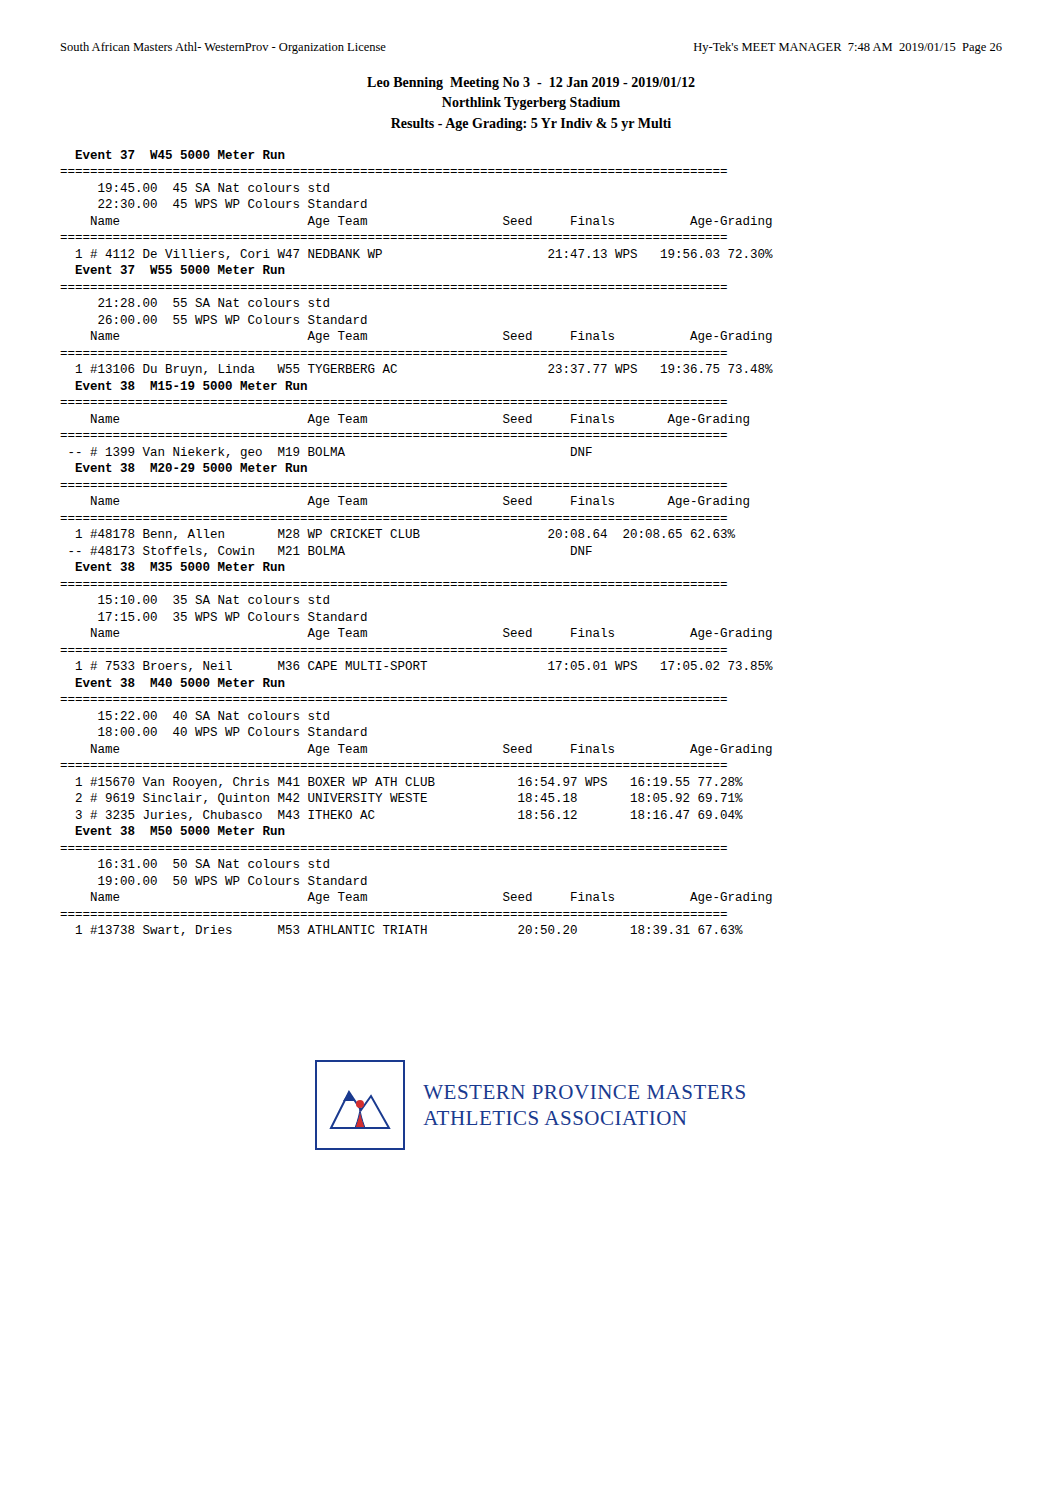South African Masters Athl- WesternProv - Organization License Hy-Tek's MEET MANAGER 7:48 AM 2019/01/15 Page 26
Leo Benning Meeting No 3 - 12 Jan 2019 - 2019/01/12
Northlink Tygerberg Stadium
Results - Age Grading: 5 Yr Indiv & 5 yr Multi
  Event 37  W45 5000 Meter Run
=========================================================================================
     19:45.00  45 SA Nat colours std
     22:30.00  45 WPS WP Colours Standard
    Name                         Age Team                  Seed     Finals          Age-Grading
=========================================================================================
  1 # 4112 De Villiers, Cori W47 NEDBANK WP                      21:47.13 WPS   19:56.03 72.30%
  Event 37  W55 5000 Meter Run
=========================================================================================
     21:28.00  55 SA Nat colours std
     26:00.00  55 WPS WP Colours Standard
    Name                         Age Team                  Seed     Finals          Age-Grading
=========================================================================================
  1 #13106 Du Bruyn, Linda   W55 TYGERBERG AC                    23:37.77 WPS   19:36.75 73.48%
  Event 38  M15-19 5000 Meter Run
=========================================================================================
    Name                         Age Team                  Seed     Finals       Age-Grading
=========================================================================================
 -- # 1399 Van Niekerk, geo  M19 BOLMA                              DNF
  Event 38  M20-29 5000 Meter Run
=========================================================================================
    Name                         Age Team                  Seed     Finals       Age-Grading
=========================================================================================
  1 #48178 Benn, Allen       M28 WP CRICKET CLUB                 20:08.64  20:08.65 62.63%
 -- #48173 Stoffels, Cowin   M21 BOLMA                              DNF
  Event 38  M35 5000 Meter Run
=========================================================================================
     15:10.00  35 SA Nat colours std
     17:15.00  35 WPS WP Colours Standard
    Name                         Age Team                  Seed     Finals          Age-Grading
=========================================================================================
  1 # 7533 Broers, Neil      M36 CAPE MULTI-SPORT                17:05.01 WPS   17:05.02 73.85%
  Event 38  M40 5000 Meter Run
=========================================================================================
     15:22.00  40 SA Nat colours std
     18:00.00  40 WPS WP Colours Standard
    Name                         Age Team                  Seed     Finals          Age-Grading
=========================================================================================
  1 #15670 Van Rooyen, Chris M41 BOXER WP ATH CLUB           16:54.97 WPS   16:19.55 77.28%
  2 # 9619 Sinclair, Quinton M42 UNIVERSITY WESTE            18:45.18       18:05.92 69.71%
  3 # 3235 Juries, Chubasco  M43 ITHEKO AC                   18:56.12       18:16.47 69.04%
  Event 38  M50 5000 Meter Run
=========================================================================================
     16:31.00  50 SA Nat colours std
     19:00.00  50 WPS WP Colours Standard
    Name                         Age Team                  Seed     Finals          Age-Grading
=========================================================================================
  1 #13738 Swart, Dries      M53 ATHLANTIC TRIATH            20:50.20       18:39.31 67.63%
WESTERN PROVINCE MASTERS
ATHLETICS ASSOCIATION